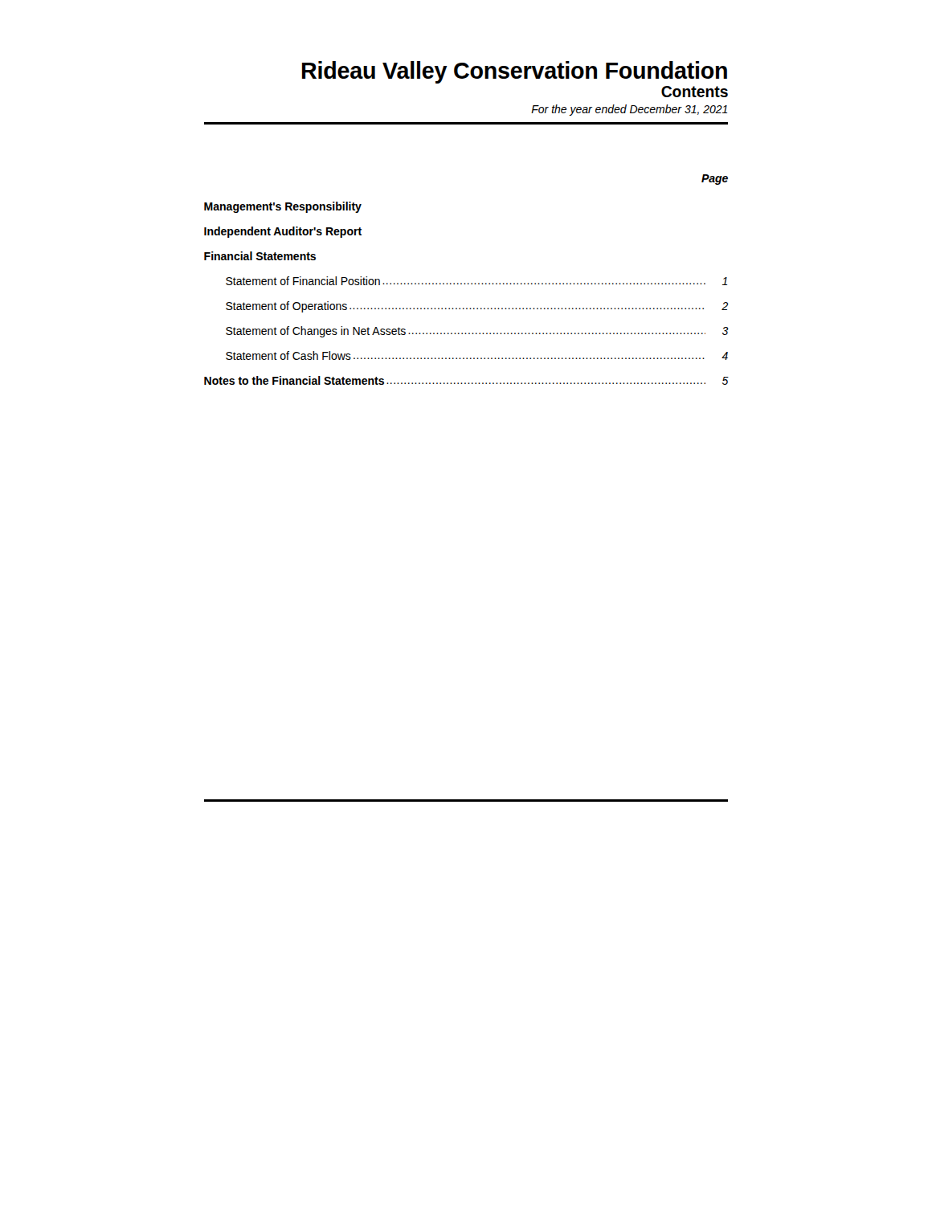Rideau Valley Conservation Foundation
Contents
For the year ended December 31, 2021
Page
Management's Responsibility
Independent Auditor's Report
Financial Statements
Statement of Financial Position .................................................................................................................................................. 1
Statement of Operations .................................................................................................................................................. 2
Statement of Changes in Net Assets .................................................................................................................................................. 3
Statement of Cash Flows .................................................................................................................................................. 4
Notes to the Financial Statements .................................................................................................................................................. 5